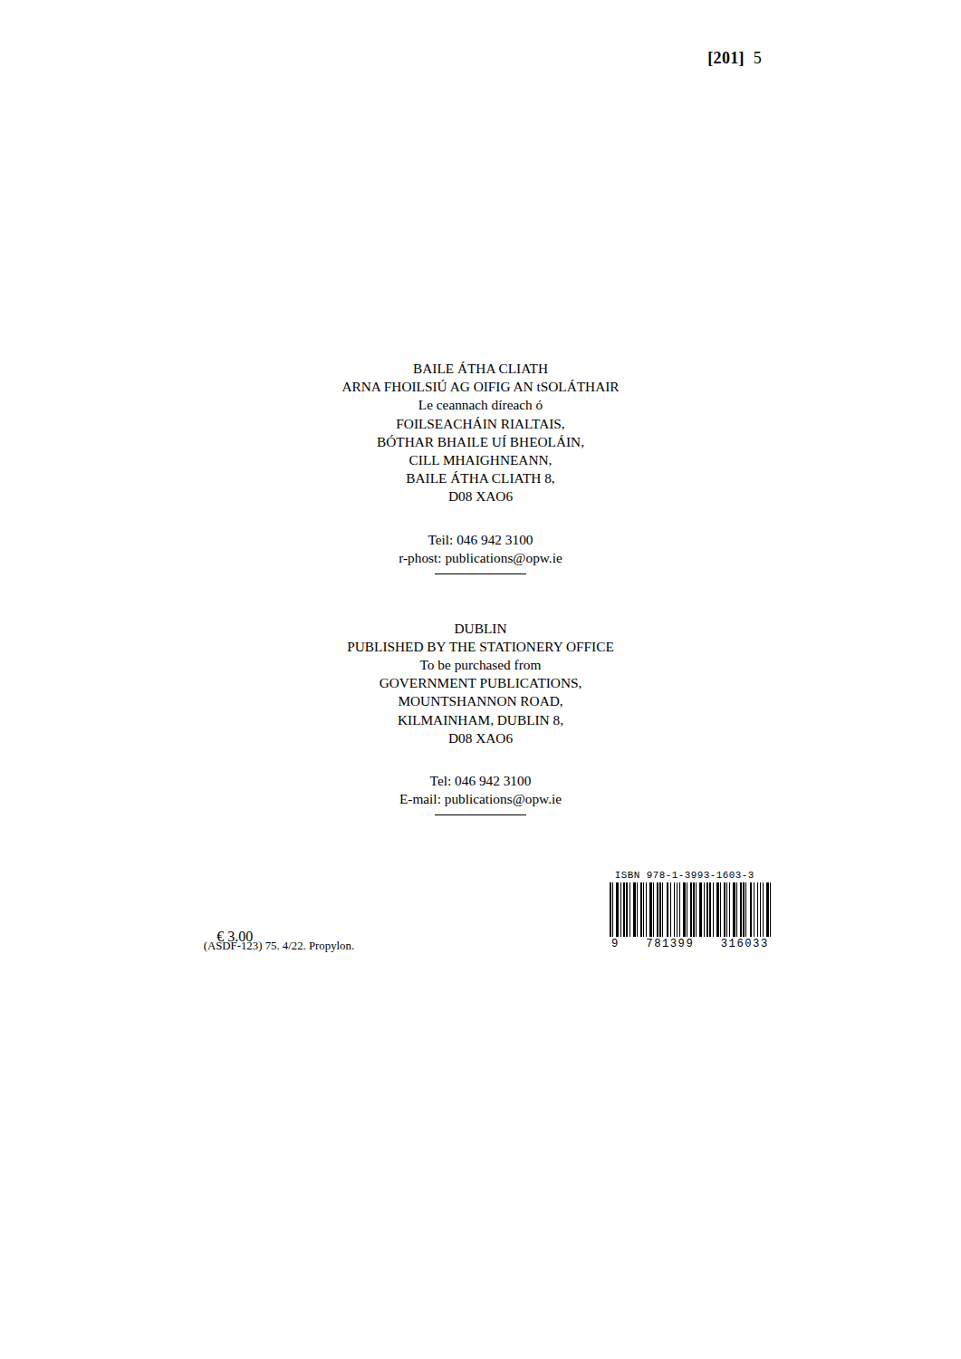[201] 5
BAILE ÁTHA CLIATH
ARNA FHOILSIÚ AG OIFIG AN tSOLÁTHAIR
Le ceannach díreach ó
FOILSEACHÁIN RIALTAIS,
BÓTHAR BHAILE UÍ BHEOLÁIN,
CILL MHAIGHNEANN,
BAILE ÁTHA CLIATH 8,
D08 XAO6
Teil: 046 942 3100
r-phost: publications@opw.ie
DUBLIN
PUBLISHED BY THE STATIONERY OFFICE
To be purchased from
GOVERNMENT PUBLICATIONS,
MOUNTSHANNON ROAD,
KILMAINHAM, DUBLIN 8,
D08 XAO6
Tel: 046 942 3100
E-mail: publications@opw.ie
€ 3.00
ISBN 978-1-3993-1603-3
9781399316033
(ASDF-123) 75. 4/22. Propylon.